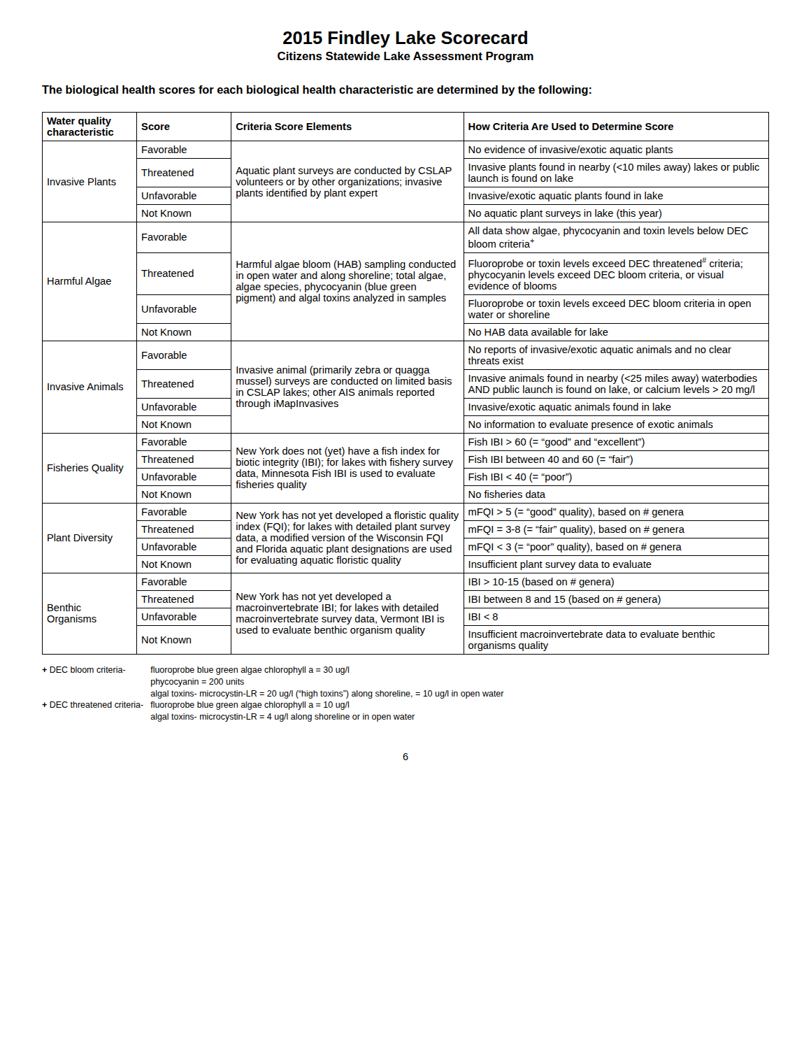2015 Findley Lake Scorecard
Citizens Statewide Lake Assessment Program
The biological health scores for each biological health characteristic are determined by the following:
| Water quality characteristic | Score | Criteria Score Elements | How Criteria Are Used to Determine Score |
| --- | --- | --- | --- |
| Invasive Plants | Favorable | Aquatic plant surveys are conducted by CSLAP volunteers or by other organizations; invasive plants identified by plant expert | No evidence of invasive/exotic aquatic plants |
| Threatened | Invasive plants found in nearby (<10 miles away) lakes or public launch is found on lake |
| Unfavorable | Invasive/exotic aquatic plants found in lake |
| Not Known | No aquatic plant surveys in lake (this year) |
| Harmful Algae | Favorable | Harmful algae bloom (HAB) sampling conducted in open water and along shoreline; total algae, algae species, phycocyanin (blue green pigment) and algal toxins analyzed in samples | All data show algae, phycocyanin and toxin levels below DEC bloom criteria + |
| Threatened | Fluoroprobe or toxin levels exceed DEC threatened # criteria; phycocyanin levels exceed DEC bloom criteria, or visual evidence of blooms |
| Unfavorable | Fluoroprobe or toxin levels exceed DEC bloom criteria in open water or shoreline |
| Not Known | No HAB data available for lake |
| Invasive Animals | Favorable | Invasive animal (primarily zebra or quagga mussel) surveys are conducted on limited basis in CSLAP lakes; other AIS animals reported through iMapInvasives | No reports of invasive/exotic aquatic animals and no clear threats exist |
| Threatened | Invasive animals found in nearby (<25 miles away) waterbodies AND public launch is found on lake, or calcium levels > 20 mg/l |
| Unfavorable | Invasive/exotic aquatic animals found in lake |
| Not Known | No information to evaluate presence of exotic animals |
| Fisheries Quality | Favorable | New York does not (yet) have a fish index for biotic integrity (IBI); for lakes with fishery survey data, Minnesota Fish IBI is used to evaluate fisheries quality | Fish IBI > 60 (= “good” and “excellent”) |
| Threatened | Fish IBI between 40 and 60 (= “fair”) |
| Unfavorable | Fish IBI < 40 (= “poor”) |
| Not Known | No fisheries data |
| Plant Diversity | Favorable | New York has not yet developed a floristic quality index (FQI); for lakes with detailed plant survey data, a modified version of the Wisconsin FQI and Florida aquatic plant designations are used for evaluating aquatic floristic quality | mFQI > 5 (= “good” quality), based on # genera |
| Threatened | mFQI = 3-8 (= “fair” quality), based on # genera |
| Unfavorable | mFQI < 3 (= “poor” quality), based on # genera |
| Not Known | Insufficient plant survey data to evaluate |
| Benthic Organisms | Favorable | New York has not yet developed a macroinvertebrate IBI; for lakes with detailed macroinvertebrate survey data, Vermont IBI is used to evaluate benthic organism quality | IBI > 10-15 (based on # genera) |
| Threatened | IBI between 8 and 15 (based on # genera) |
| Unfavorable | IBI < 8 |
| Not Known | Insufficient macroinvertebrate data to evaluate benthic organisms quality |
| + DEC bloom criteria- | fluoroprobe blue green algae chlorophyll a = 30 ug/l phycocyanin = 200 units algal toxins- microcystin-LR = 20 ug/l (“high toxins”) along shoreline, = 10 ug/l in open water |
| + DEC threatened criteria- | fluoroprobe blue green algae chlorophyll a = 10 ug/l algal toxins- microcystin-LR = 4 ug/l along shoreline or in open water |
6